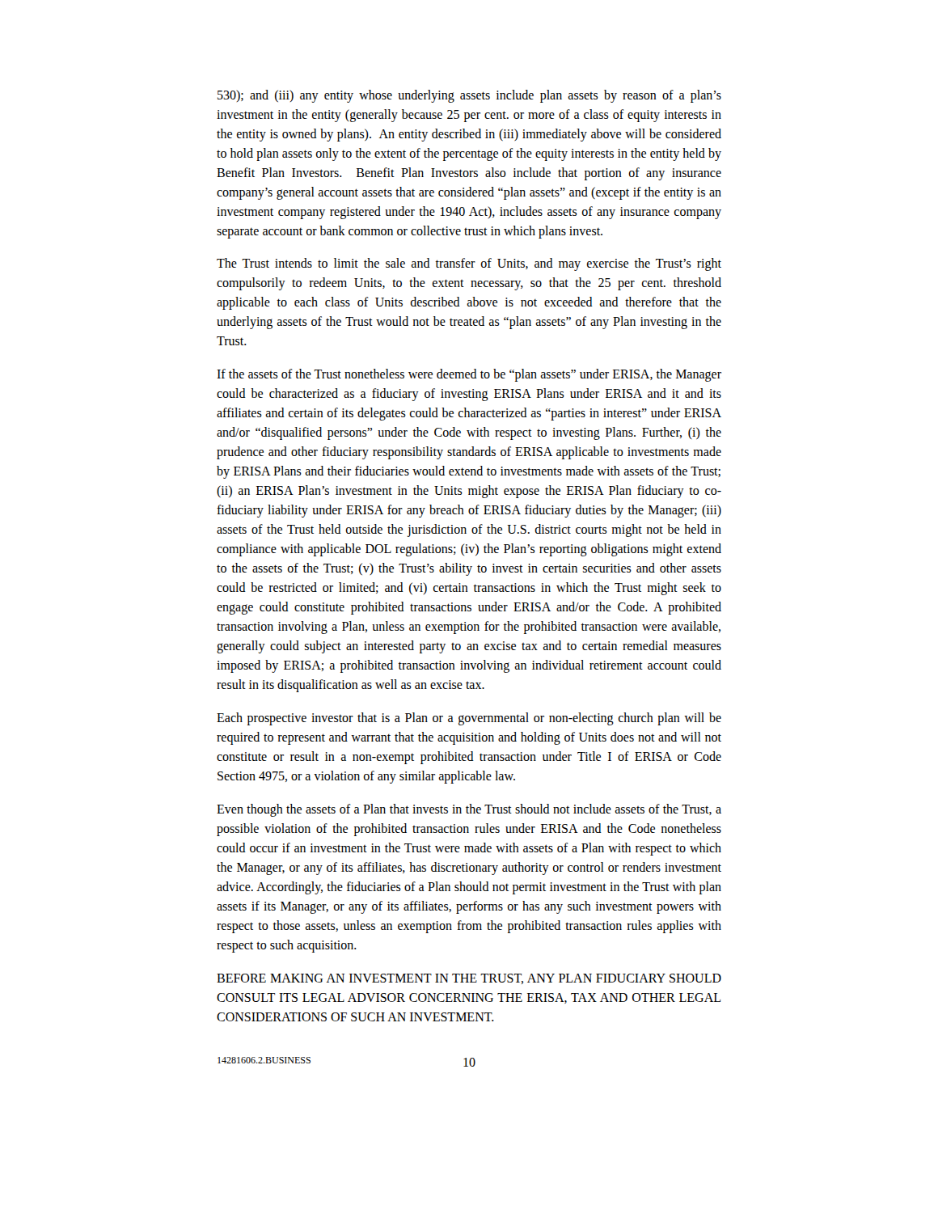530); and (iii) any entity whose underlying assets include plan assets by reason of a plan’s investment in the entity (generally because 25 per cent. or more of a class of equity interests in the entity is owned by plans). An entity described in (iii) immediately above will be considered to hold plan assets only to the extent of the percentage of the equity interests in the entity held by Benefit Plan Investors. Benefit Plan Investors also include that portion of any insurance company’s general account assets that are considered “plan assets” and (except if the entity is an investment company registered under the 1940 Act), includes assets of any insurance company separate account or bank common or collective trust in which plans invest.
The Trust intends to limit the sale and transfer of Units, and may exercise the Trust’s right compulsorily to redeem Units, to the extent necessary, so that the 25 per cent. threshold applicable to each class of Units described above is not exceeded and therefore that the underlying assets of the Trust would not be treated as “plan assets” of any Plan investing in the Trust.
If the assets of the Trust nonetheless were deemed to be “plan assets” under ERISA, the Manager could be characterized as a fiduciary of investing ERISA Plans under ERISA and it and its affiliates and certain of its delegates could be characterized as “parties in interest” under ERISA and/or “disqualified persons” under the Code with respect to investing Plans. Further, (i) the prudence and other fiduciary responsibility standards of ERISA applicable to investments made by ERISA Plans and their fiduciaries would extend to investments made with assets of the Trust; (ii) an ERISA Plan’s investment in the Units might expose the ERISA Plan fiduciary to co-fiduciary liability under ERISA for any breach of ERISA fiduciary duties by the Manager; (iii) assets of the Trust held outside the jurisdiction of the U.S. district courts might not be held in compliance with applicable DOL regulations; (iv) the Plan’s reporting obligations might extend to the assets of the Trust; (v) the Trust’s ability to invest in certain securities and other assets could be restricted or limited; and (vi) certain transactions in which the Trust might seek to engage could constitute prohibited transactions under ERISA and/or the Code. A prohibited transaction involving a Plan, unless an exemption for the prohibited transaction were available, generally could subject an interested party to an excise tax and to certain remedial measures imposed by ERISA; a prohibited transaction involving an individual retirement account could result in its disqualification as well as an excise tax.
Each prospective investor that is a Plan or a governmental or non-electing church plan will be required to represent and warrant that the acquisition and holding of Units does not and will not constitute or result in a non-exempt prohibited transaction under Title I of ERISA or Code Section 4975, or a violation of any similar applicable law.
Even though the assets of a Plan that invests in the Trust should not include assets of the Trust, a possible violation of the prohibited transaction rules under ERISA and the Code nonetheless could occur if an investment in the Trust were made with assets of a Plan with respect to which the Manager, or any of its affiliates, has discretionary authority or control or renders investment advice. Accordingly, the fiduciaries of a Plan should not permit investment in the Trust with plan assets if its Manager, or any of its affiliates, performs or has any such investment powers with respect to those assets, unless an exemption from the prohibited transaction rules applies with respect to such acquisition.
BEFORE MAKING AN INVESTMENT IN THE TRUST, ANY PLAN FIDUCIARY SHOULD CONSULT ITS LEGAL ADVISOR CONCERNING THE ERISA, TAX AND OTHER LEGAL CONSIDERATIONS OF SUCH AN INVESTMENT.
14281606.2.BUSINESS 10